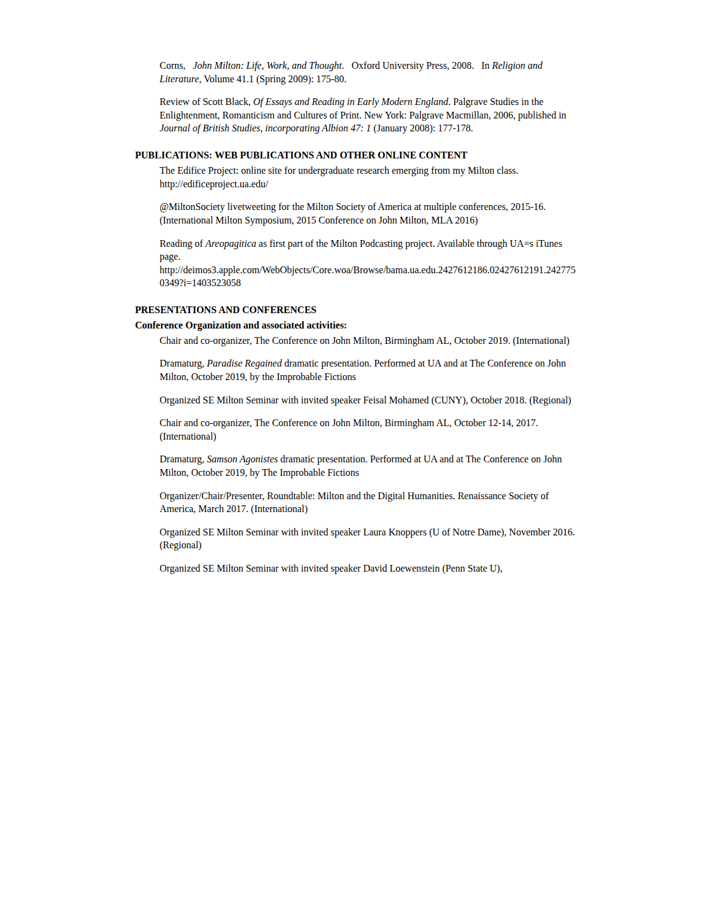Corns, John Milton: Life, Work, and Thought. Oxford University Press, 2008. In Religion and Literature, Volume 41.1 (Spring 2009): 175-80.
Review of Scott Black, Of Essays and Reading in Early Modern England. Palgrave Studies in the Enlightenment, Romanticism and Cultures of Print. New York: Palgrave Macmillan, 2006, published in Journal of British Studies, incorporating Albion 47: 1 (January 2008): 177-178.
Publications: Web Publications and Other Online Content
The Edifice Project: online site for undergraduate research emerging from my Milton class.
http://edificeproject.ua.edu/
@MiltonSociety livetweeting for the Milton Society of America at multiple conferences, 2015-16. (International Milton Symposium, 2015 Conference on John Milton, MLA 2016)
Reading of Areopagitica as first part of the Milton Podcasting project. Available through UA=s iTunes page.
http://deimos3.apple.com/WebObjects/Core.woa/Browse/bama.ua.edu.2427612186.02427612191.2427750349?i=1403523058
Presentations and Conferences
Conference Organization and associated activities:
Chair and co-organizer, The Conference on John Milton, Birmingham AL, October 2019. (International)
Dramaturg, Paradise Regained dramatic presentation. Performed at UA and at The Conference on John Milton, October 2019, by the Improbable Fictions
Organized SE Milton Seminar with invited speaker Feisal Mohamed (CUNY), October 2018. (Regional)
Chair and co-organizer, The Conference on John Milton, Birmingham AL, October 12-14, 2017. (International)
Dramaturg, Samson Agonistes dramatic presentation. Performed at UA and at The Conference on John Milton, October 2019, by The Improbable Fictions
Organizer/Chair/Presenter, Roundtable: Milton and the Digital Humanities. Renaissance Society of America, March 2017. (International)
Organized SE Milton Seminar with invited speaker Laura Knoppers (U of Notre Dame), November 2016. (Regional)
Organized SE Milton Seminar with invited speaker David Loewenstein (Penn State U),